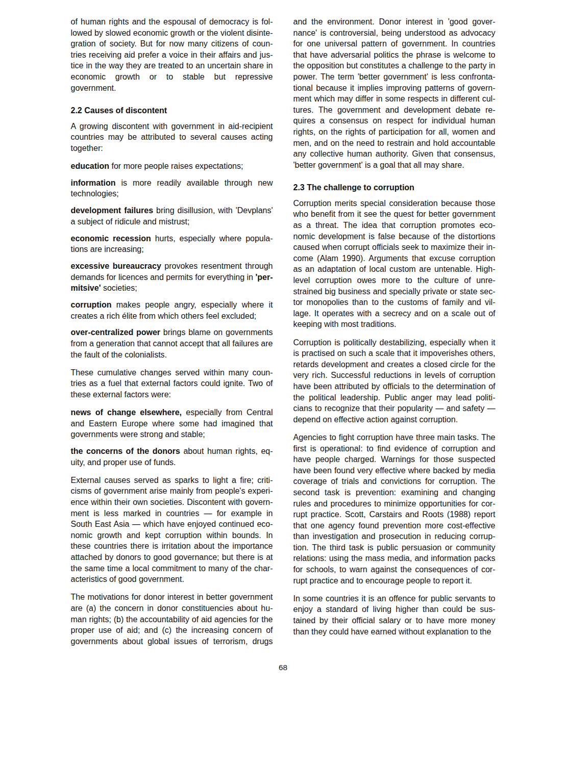of human rights and the espousal of democracy is followed by slowed economic growth or the violent disintegration of society. But for now many citizens of countries receiving aid prefer a voice in their affairs and justice in the way they are treated to an uncertain share in economic growth or to stable but repressive government.
2.2 Causes of discontent
A growing discontent with government in aid-recipient countries may be attributed to several causes acting together:
education for more people raises expectations;
information is more readily available through new technologies;
development failures bring disillusion, with 'Devplans' a subject of ridicule and mistrust;
economic recession hurts, especially where populations are increasing;
excessive bureaucracy provokes resentment through demands for licences and permits for everything in 'permitsive' societies;
corruption makes people angry, especially where it creates a rich élite from which others feel excluded;
over-centralized power brings blame on governments from a generation that cannot accept that all failures are the fault of the colonialists.
These cumulative changes served within many countries as a fuel that external factors could ignite. Two of these external factors were:
news of change elsewhere, especially from Central and Eastern Europe where some had imagined that governments were strong and stable;
the concerns of the donors about human rights, equity, and proper use of funds.
External causes served as sparks to light a fire; criticisms of government arise mainly from people's experience within their own societies. Discontent with government is less marked in countries — for example in South East Asia — which have enjoyed continued economic growth and kept corruption within bounds. In these countries there is irritation about the importance attached by donors to good governance; but there is at the same time a local commitment to many of the characteristics of good government.
The motivations for donor interest in better government are (a) the concern in donor constituencies about human rights; (b) the accountability of aid agencies for the proper use of aid; and (c) the increasing concern of governments about global issues of terrorism, drugs and the environment. Donor interest in 'good governance' is controversial, being understood as advocacy for one universal pattern of government. In countries that have adversarial politics the phrase is welcome to the opposition but constitutes a challenge to the party in power. The term 'better government' is less confrontational because it implies improving patterns of government which may differ in some respects in different cultures. The government and development debate requires a consensus on respect for individual human rights, on the rights of participation for all, women and men, and on the need to restrain and hold accountable any collective human authority. Given that consensus, 'better government' is a goal that all may share.
2.3 The challenge to corruption
Corruption merits special consideration because those who benefit from it see the quest for better government as a threat. The idea that corruption promotes economic development is false because of the distortions caused when corrupt officials seek to maximize their income (Alam 1990). Arguments that excuse corruption as an adaptation of local custom are untenable. High-level corruption owes more to the culture of unrestrained big business and specially private or state sector monopolies than to the customs of family and village. It operates with a secrecy and on a scale out of keeping with most traditions.
Corruption is politically destabilizing, especially when it is practised on such a scale that it impoverishes others, retards development and creates a closed circle for the very rich. Successful reductions in levels of corruption have been attributed by officials to the determination of the political leadership. Public anger may lead politicians to recognize that their popularity — and safety — depend on effective action against corruption.
Agencies to fight corruption have three main tasks. The first is operational: to find evidence of corruption and have people charged. Warnings for those suspected have been found very effective where backed by media coverage of trials and convictions for corruption. The second task is prevention: examining and changing rules and procedures to minimize opportunities for corrupt practice. Scott, Carstairs and Roots (1988) report that one agency found prevention more cost-effective than investigation and prosecution in reducing corruption. The third task is public persuasion or community relations: using the mass media, and information packs for schools, to warn against the consequences of corrupt practice and to encourage people to report it.
In some countries it is an offence for public servants to enjoy a standard of living higher than could be sustained by their official salary or to have more money than they could have earned without explanation to the
68